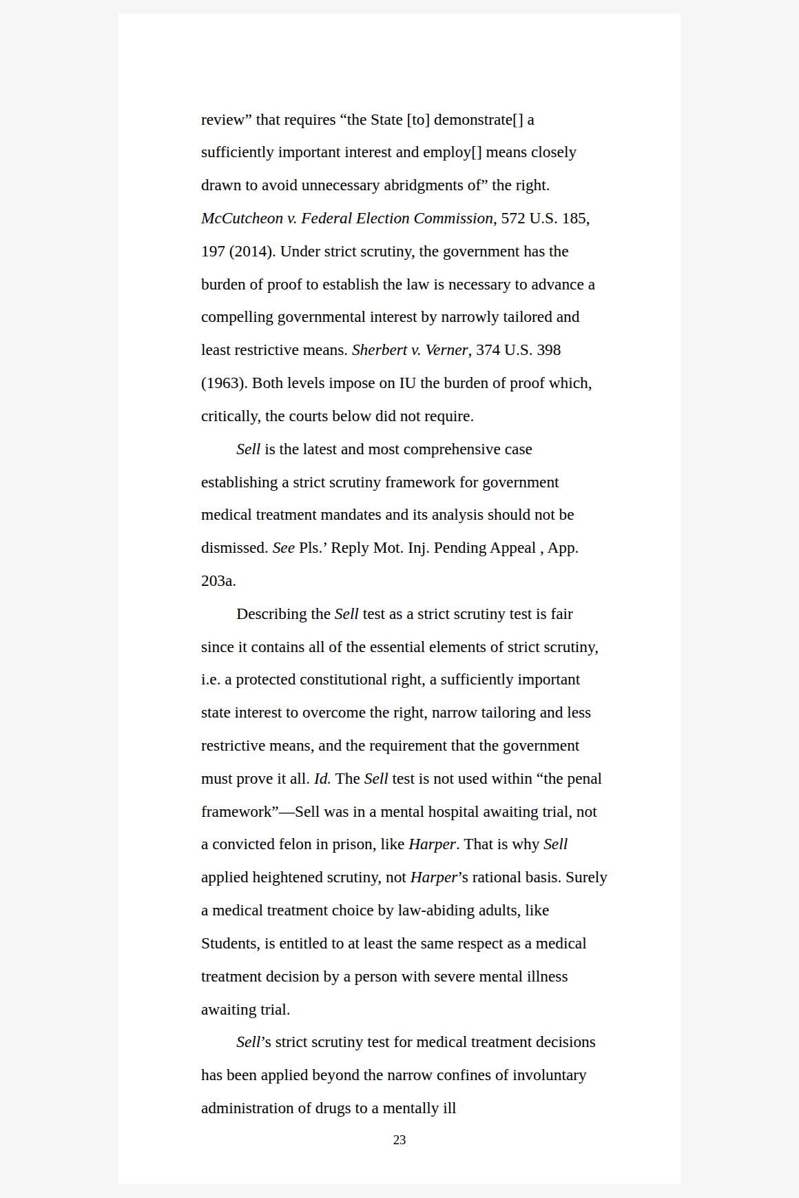review” that requires “the State [to] demonstrate[] a sufficiently important interest and employ[] means closely drawn to avoid unnecessary abridgments of” the right. McCutcheon v. Federal Election Commission, 572 U.S. 185, 197 (2014). Under strict scrutiny, the government has the burden of proof to establish the law is necessary to advance a compelling governmental interest by narrowly tailored and least restrictive means. Sherbert v. Verner, 374 U.S. 398 (1963). Both levels impose on IU the burden of proof which, critically, the courts below did not require.
Sell is the latest and most comprehensive case establishing a strict scrutiny framework for government medical treatment mandates and its analysis should not be dismissed. See Pls.’ Reply Mot. Inj. Pending Appeal , App. 203a.
Describing the Sell test as a strict scrutiny test is fair since it contains all of the essential elements of strict scrutiny, i.e. a protected constitutional right, a sufficiently important state interest to overcome the right, narrow tailoring and less restrictive means, and the requirement that the government must prove it all. Id. The Sell test is not used within “the penal framework”—Sell was in a mental hospital awaiting trial, not a convicted felon in prison, like Harper. That is why Sell applied heightened scrutiny, not Harper’s rational basis. Surely a medical treatment choice by law-abiding adults, like Students, is entitled to at least the same respect as a medical treatment decision by a person with severe mental illness awaiting trial.
Sell’s strict scrutiny test for medical treatment decisions has been applied beyond the narrow confines of involuntary administration of drugs to a mentally ill
23